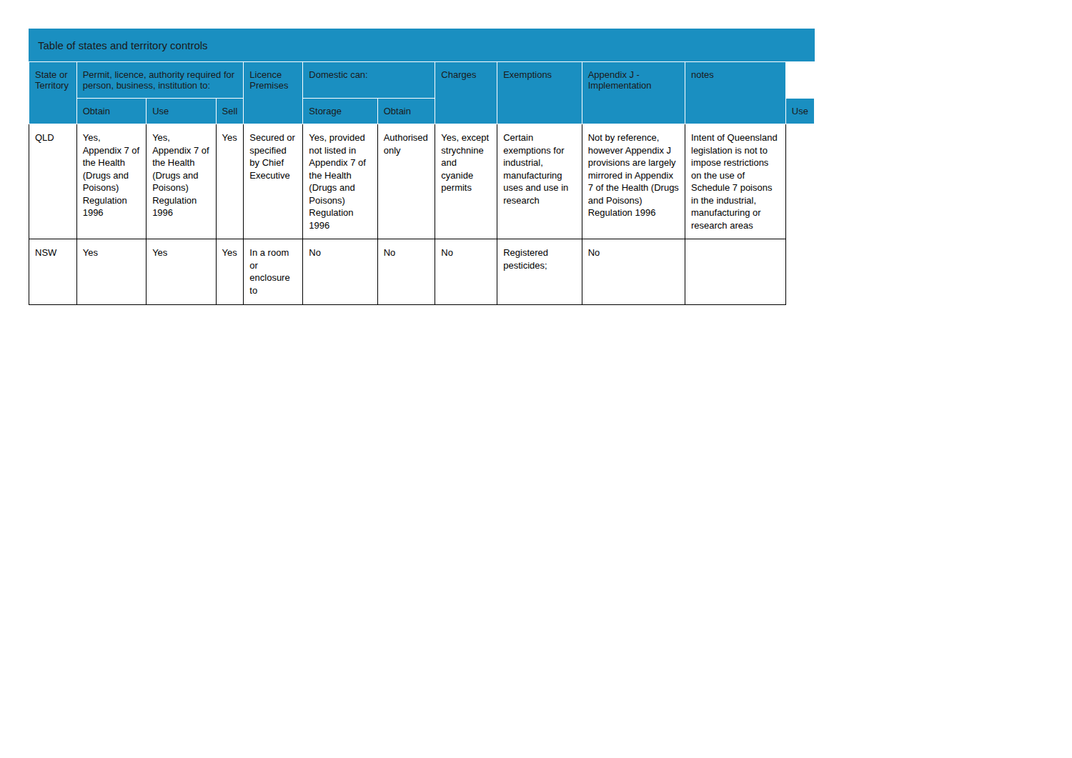Table of states and territory controls
| State or Territory | Permit, licence, authority required for person, business, institution to: | Licence Premises | Domestic can: | Charges | Exemptions | Appendix J - Implementation | notes |
| --- | --- | --- | --- | --- | --- | --- | --- |
| Obtain | Use | Sell | Storage | Obtain | Use |
| QLD | Yes, Appendix 7 of the Health (Drugs and Poisons) Regulation 1996 | Yes, Appendix 7 of the Health (Drugs and Poisons) Regulation 1996 | Yes | Secured or specified by Chief Executive | Yes, provided not listed in Appendix 7 of the Health (Drugs and Poisons) Regulation 1996 | Authorised only | Yes, except strychnine and cyanide permits | Certain exemptions for industrial, manufacturing uses and use in research | Not by reference, however Appendix J provisions are largely mirrored in Appendix 7 of the Health (Drugs and Poisons) Regulation 1996 | Intent of Queensland legislation is not to impose restrictions on the use of Schedule 7 poisons in the industrial, manufacturing or research areas |
| NSW | Yes | Yes | Yes | In a room or enclosure to | No | No | No | Registered pesticides; | No | |